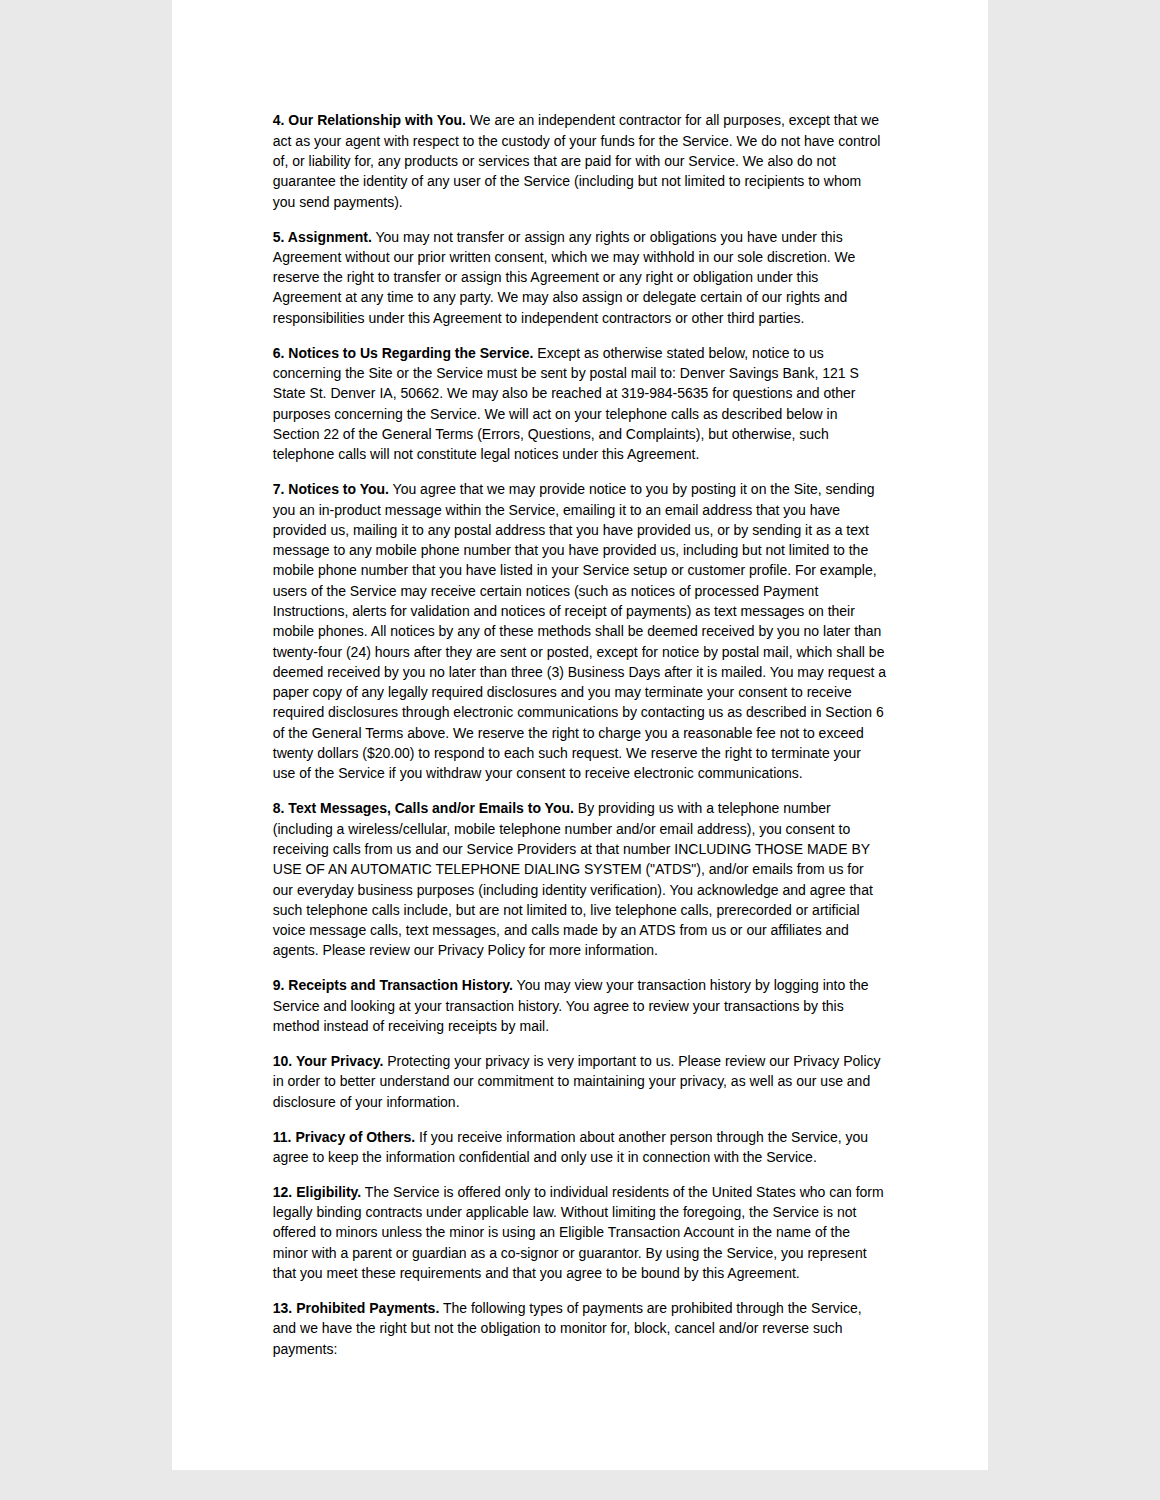4. Our Relationship with You. We are an independent contractor for all purposes, except that we act as your agent with respect to the custody of your funds for the Service. We do not have control of, or liability for, any products or services that are paid for with our Service. We also do not guarantee the identity of any user of the Service (including but not limited to recipients to whom you send payments).
5. Assignment. You may not transfer or assign any rights or obligations you have under this Agreement without our prior written consent, which we may withhold in our sole discretion. We reserve the right to transfer or assign this Agreement or any right or obligation under this Agreement at any time to any party. We may also assign or delegate certain of our rights and responsibilities under this Agreement to independent contractors or other third parties.
6. Notices to Us Regarding the Service. Except as otherwise stated below, notice to us concerning the Site or the Service must be sent by postal mail to: Denver Savings Bank, 121 S State St. Denver IA, 50662. We may also be reached at 319-984-5635 for questions and other purposes concerning the Service. We will act on your telephone calls as described below in Section 22 of the General Terms (Errors, Questions, and Complaints), but otherwise, such telephone calls will not constitute legal notices under this Agreement.
7. Notices to You. You agree that we may provide notice to you by posting it on the Site, sending you an in-product message within the Service, emailing it to an email address that you have provided us, mailing it to any postal address that you have provided us, or by sending it as a text message to any mobile phone number that you have provided us, including but not limited to the mobile phone number that you have listed in your Service setup or customer profile. For example, users of the Service may receive certain notices (such as notices of processed Payment Instructions, alerts for validation and notices of receipt of payments) as text messages on their mobile phones. All notices by any of these methods shall be deemed received by you no later than twenty-four (24) hours after they are sent or posted, except for notice by postal mail, which shall be deemed received by you no later than three (3) Business Days after it is mailed. You may request a paper copy of any legally required disclosures and you may terminate your consent to receive required disclosures through electronic communications by contacting us as described in Section 6 of the General Terms above. We reserve the right to charge you a reasonable fee not to exceed twenty dollars ($20.00) to respond to each such request. We reserve the right to terminate your use of the Service if you withdraw your consent to receive electronic communications.
8. Text Messages, Calls and/or Emails to You. By providing us with a telephone number (including a wireless/cellular, mobile telephone number and/or email address), you consent to receiving calls from us and our Service Providers at that number INCLUDING THOSE MADE BY USE OF AN AUTOMATIC TELEPHONE DIALING SYSTEM ("ATDS"), and/or emails from us for our everyday business purposes (including identity verification). You acknowledge and agree that such telephone calls include, but are not limited to, live telephone calls, prerecorded or artificial voice message calls, text messages, and calls made by an ATDS from us or our affiliates and agents. Please review our Privacy Policy for more information.
9. Receipts and Transaction History. You may view your transaction history by logging into the Service and looking at your transaction history. You agree to review your transactions by this method instead of receiving receipts by mail.
10. Your Privacy. Protecting your privacy is very important to us. Please review our Privacy Policy in order to better understand our commitment to maintaining your privacy, as well as our use and disclosure of your information.
11. Privacy of Others. If you receive information about another person through the Service, you agree to keep the information confidential and only use it in connection with the Service.
12. Eligibility. The Service is offered only to individual residents of the United States who can form legally binding contracts under applicable law. Without limiting the foregoing, the Service is not offered to minors unless the minor is using an Eligible Transaction Account in the name of the minor with a parent or guardian as a co-signor or guarantor. By using the Service, you represent that you meet these requirements and that you agree to be bound by this Agreement.
13. Prohibited Payments. The following types of payments are prohibited through the Service, and we have the right but not the obligation to monitor for, block, cancel and/or reverse such payments: